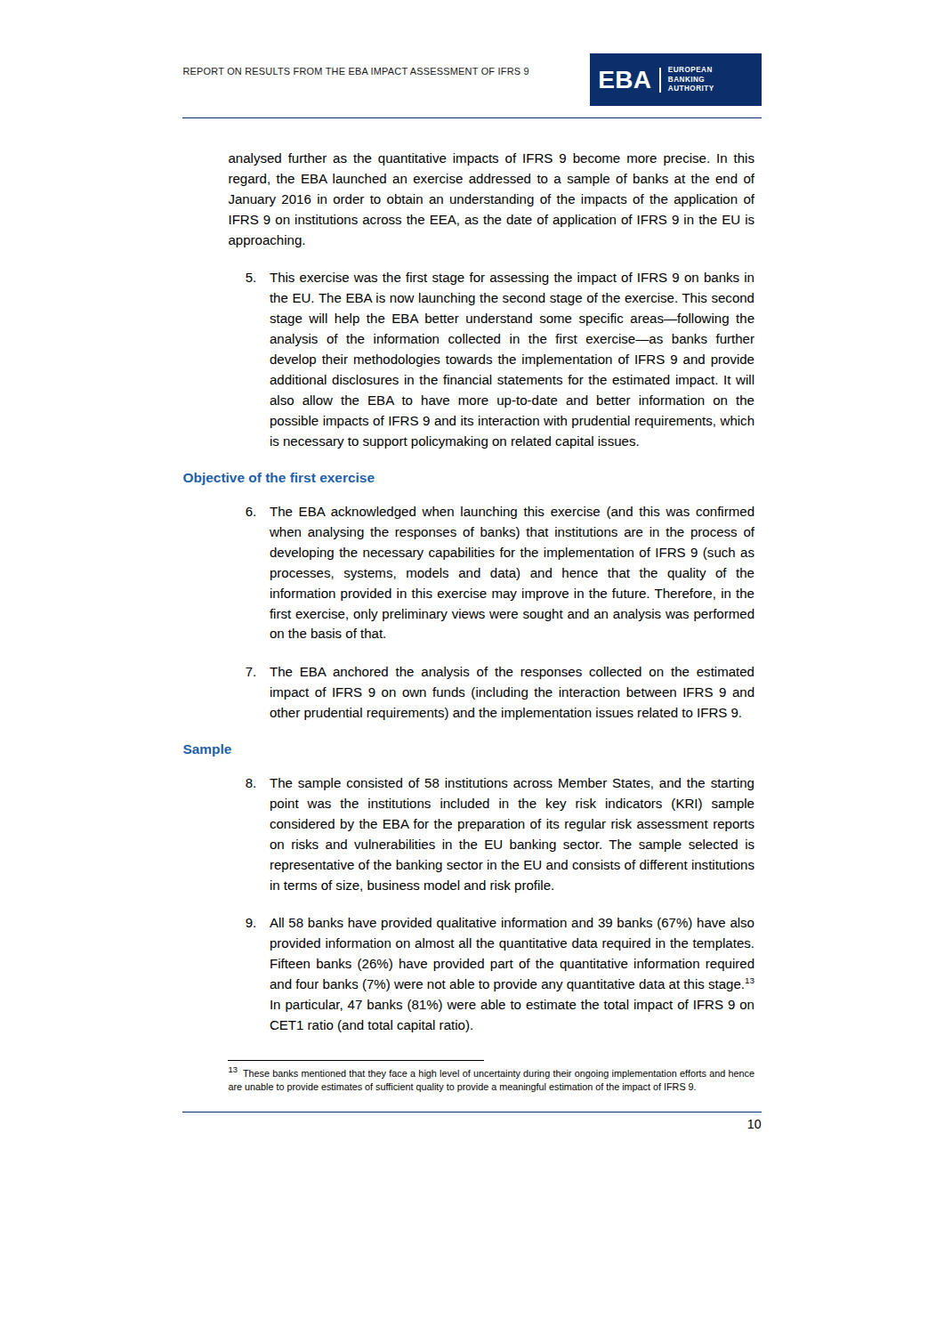REPORT ON RESULTS FROM THE EBA IMPACT ASSESSMENT OF IFRS 9
EBA
EUROPEAN
BANKING
AUTHORITY
analysed further as the quantitative impacts of IFRS 9 become more precise. In this regard, the EBA launched an exercise addressed to a sample of banks at the end of January 2016 in order to obtain an understanding of the impacts of the application of IFRS 9 on institutions across the EEA, as the date of application of IFRS 9 in the EU is approaching.
This exercise was the first stage for assessing the impact of IFRS 9 on banks in the EU. The EBA is now launching the second stage of the exercise. This second stage will help the EBA better understand some specific areas—following the analysis of the information collected in the first exercise—as banks further develop their methodologies towards the implementation of IFRS 9 and provide additional disclosures in the financial statements for the estimated impact. It will also allow the EBA to have more up-to-date and better information on the possible impacts of IFRS 9 and its interaction with prudential requirements, which is necessary to support policymaking on related capital issues.
Objective of the first exercise
The EBA acknowledged when launching this exercise (and this was confirmed when analysing the responses of banks) that institutions are in the process of developing the necessary capabilities for the implementation of IFRS 9 (such as processes, systems, models and data) and hence that the quality of the information provided in this exercise may improve in the future. Therefore, in the first exercise, only preliminary views were sought and an analysis was performed on the basis of that.
The EBA anchored the analysis of the responses collected on the estimated impact of IFRS 9 on own funds (including the interaction between IFRS 9 and other prudential requirements) and the implementation issues related to IFRS 9.
Sample
The sample consisted of 58 institutions across Member States, and the starting point was the institutions included in the key risk indicators (KRI) sample considered by the EBA for the preparation of its regular risk assessment reports on risks and vulnerabilities in the EU banking sector. The sample selected is representative of the banking sector in the EU and consists of different institutions in terms of size, business model and risk profile.
All 58 banks have provided qualitative information and 39 banks (67%) have also provided information on almost all the quantitative data required in the templates. Fifteen banks (26%) have provided part of the quantitative information required and four banks (7%) were not able to provide any quantitative data at this stage.13 In particular, 47 banks (81%) were able to estimate the total impact of IFRS 9 on CET1 ratio (and total capital ratio).
13 These banks mentioned that they face a high level of uncertainty during their ongoing implementation efforts and hence are unable to provide estimates of sufficient quality to provide a meaningful estimation of the impact of IFRS 9.
10